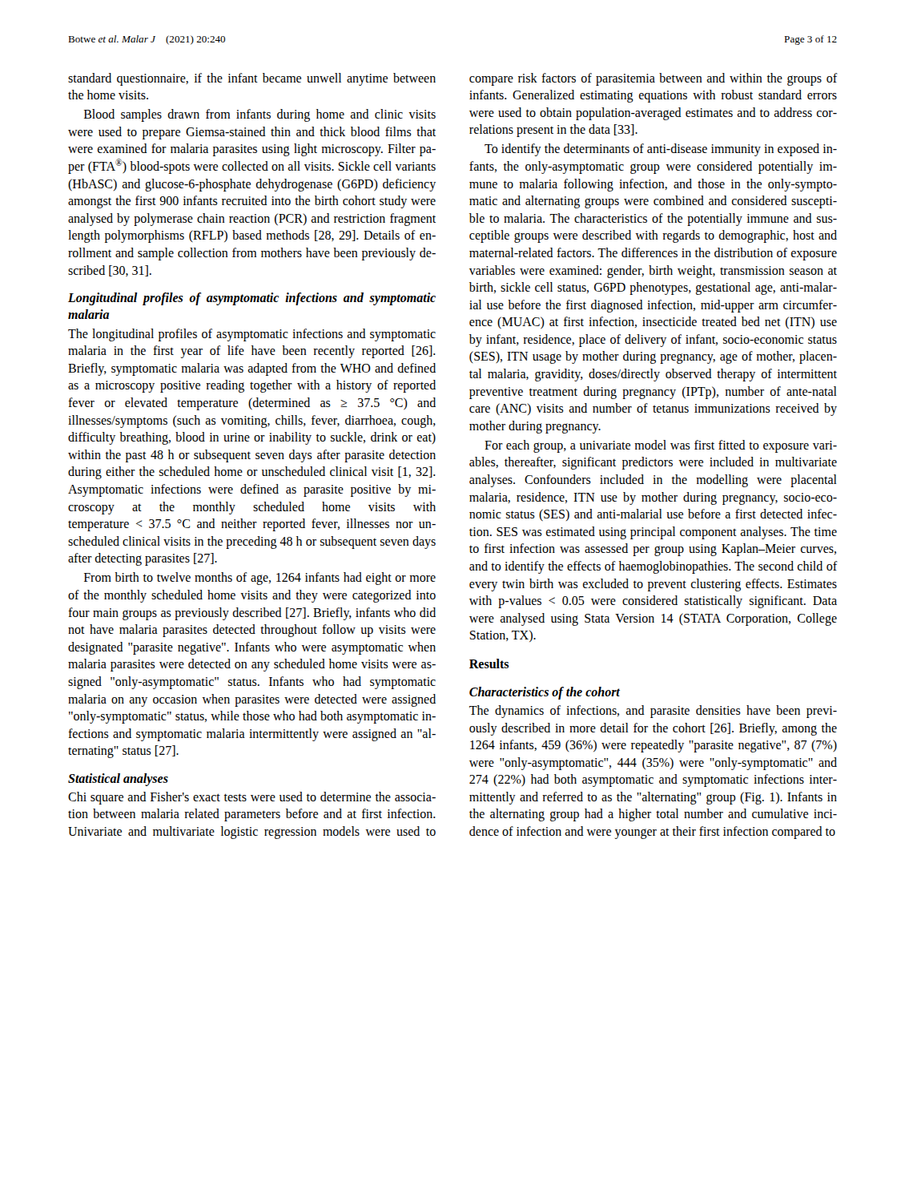Botwe et al. Malar J (2021) 20:240 Page 3 of 12
standard questionnaire, if the infant became unwell anytime between the home visits.
Blood samples drawn from infants during home and clinic visits were used to prepare Giemsa-stained thin and thick blood films that were examined for malaria parasites using light microscopy. Filter paper (FTA®) blood-spots were collected on all visits. Sickle cell variants (HbASC) and glucose-6-phosphate dehydrogenase (G6PD) deficiency amongst the first 900 infants recruited into the birth cohort study were analysed by polymerase chain reaction (PCR) and restriction fragment length polymorphisms (RFLP) based methods [28, 29]. Details of enrollment and sample collection from mothers have been previously described [30, 31].
Longitudinal profiles of asymptomatic infections and symptomatic malaria
The longitudinal profiles of asymptomatic infections and symptomatic malaria in the first year of life have been recently reported [26]. Briefly, symptomatic malaria was adapted from the WHO and defined as a microscopy positive reading together with a history of reported fever or elevated temperature (determined as ≥ 37.5 °C) and illnesses/symptoms (such as vomiting, chills, fever, diarrhoea, cough, difficulty breathing, blood in urine or inability to suckle, drink or eat) within the past 48 h or subsequent seven days after parasite detection during either the scheduled home or unscheduled clinical visit [1, 32]. Asymptomatic infections were defined as parasite positive by microscopy at the monthly scheduled home visits with temperature < 37.5 °C and neither reported fever, illnesses nor unscheduled clinical visits in the preceding 48 h or subsequent seven days after detecting parasites [27].
From birth to twelve months of age, 1264 infants had eight or more of the monthly scheduled home visits and they were categorized into four main groups as previously described [27]. Briefly, infants who did not have malaria parasites detected throughout follow up visits were designated "parasite negative". Infants who were asymptomatic when malaria parasites were detected on any scheduled home visits were assigned "only-asymptomatic" status. Infants who had symptomatic malaria on any occasion when parasites were detected were assigned "only-symptomatic" status, while those who had both asymptomatic infections and symptomatic malaria intermittently were assigned an "alternating" status [27].
Statistical analyses
Chi square and Fisher's exact tests were used to determine the association between malaria related parameters before and at first infection. Univariate and multivariate logistic regression models were used to compare risk factors of parasitemia between and within the groups of infants. Generalized estimating equations with robust standard errors were used to obtain population-averaged estimates and to address correlations present in the data [33].
To identify the determinants of anti-disease immunity in exposed infants, the only-asymptomatic group were considered potentially immune to malaria following infection, and those in the only-symptomatic and alternating groups were combined and considered susceptible to malaria. The characteristics of the potentially immune and susceptible groups were described with regards to demographic, host and maternal-related factors. The differences in the distribution of exposure variables were examined: gender, birth weight, transmission season at birth, sickle cell status, G6PD phenotypes, gestational age, anti-malarial use before the first diagnosed infection, mid-upper arm circumference (MUAC) at first infection, insecticide treated bed net (ITN) use by infant, residence, place of delivery of infant, socio-economic status (SES), ITN usage by mother during pregnancy, age of mother, placental malaria, gravidity, doses/directly observed therapy of intermittent preventive treatment during pregnancy (IPTp), number of ante-natal care (ANC) visits and number of tetanus immunizations received by mother during pregnancy.
For each group, a univariate model was first fitted to exposure variables, thereafter, significant predictors were included in multivariate analyses. Confounders included in the modelling were placental malaria, residence, ITN use by mother during pregnancy, socio-economic status (SES) and anti-malarial use before a first detected infection. SES was estimated using principal component analyses. The time to first infection was assessed per group using Kaplan–Meier curves, and to identify the effects of haemoglobinopathies. The second child of every twin birth was excluded to prevent clustering effects. Estimates with p-values < 0.05 were considered statistically significant. Data were analysed using Stata Version 14 (STATA Corporation, College Station, TX).
Results
Characteristics of the cohort
The dynamics of infections, and parasite densities have been previously described in more detail for the cohort [26]. Briefly, among the 1264 infants, 459 (36%) were repeatedly "parasite negative", 87 (7%) were "only-asymptomatic", 444 (35%) were "only-symptomatic" and 274 (22%) had both asymptomatic and symptomatic infections intermittently and referred to as the "alternating" group (Fig. 1). Infants in the alternating group had a higher total number and cumulative incidence of infection and were younger at their first infection compared to